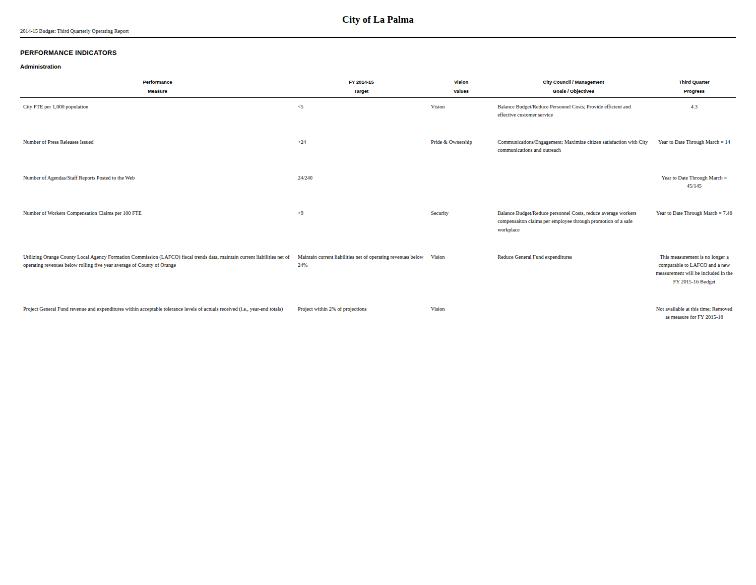City of La Palma
2014-15 Budget: Third Quarterly Operating Report
PERFORMANCE INDICATORS
Administration
| Performance | FY 2014-15 | Vision | City Council / Management | Third Quarter |
| --- | --- | --- | --- | --- |
| Measure | Target | Values | Goals / Objectives | Progress |
| City FTE per 1,000 population | <5 | Vision | Balance Budget/Reduce Personnel Costs; Provide efficient and effective customer service | 4.3 |
| Number of Press Releases Issued | >24 | Pride & Ownership | Communications/Engagement; Maximize citizen satisfaction with City communications and outreach | Year to Date Through March = 14 |
| Number of Agendas/Staff Reports Posted to the Web | 24/240 | | | Year to Date Through March = 45/145 |
| Number of Workers Compensation Claims per 100 FTE | <9 | Security | Balance Budget/Reduce personnel Costs, reduce average workers compensaiton claims per employee through promotion of a safe workplace | Year to Date Through March = 7.46 |
| Utilizing Orange County Local Agency Formation Commission (LAFCO) fiscal trends data, maintain current liabilities net of operating revenues below rolling five year average of County of Orange | Maintain current liabilities net of operating revenues below 24% | Vision | Reduce General Fund expenditures | This measurement is no longer a comparable to LAFCO and a new measurement will be included in the FY 2015-16 Budget |
| Project General Fund revenue and expenditures within acceptable tolerance levels of actuals received (i.e., year-end totals) | Project within 2% of projections | Vision | | Not available at this time; Removed as measure for FY 2015-16 |